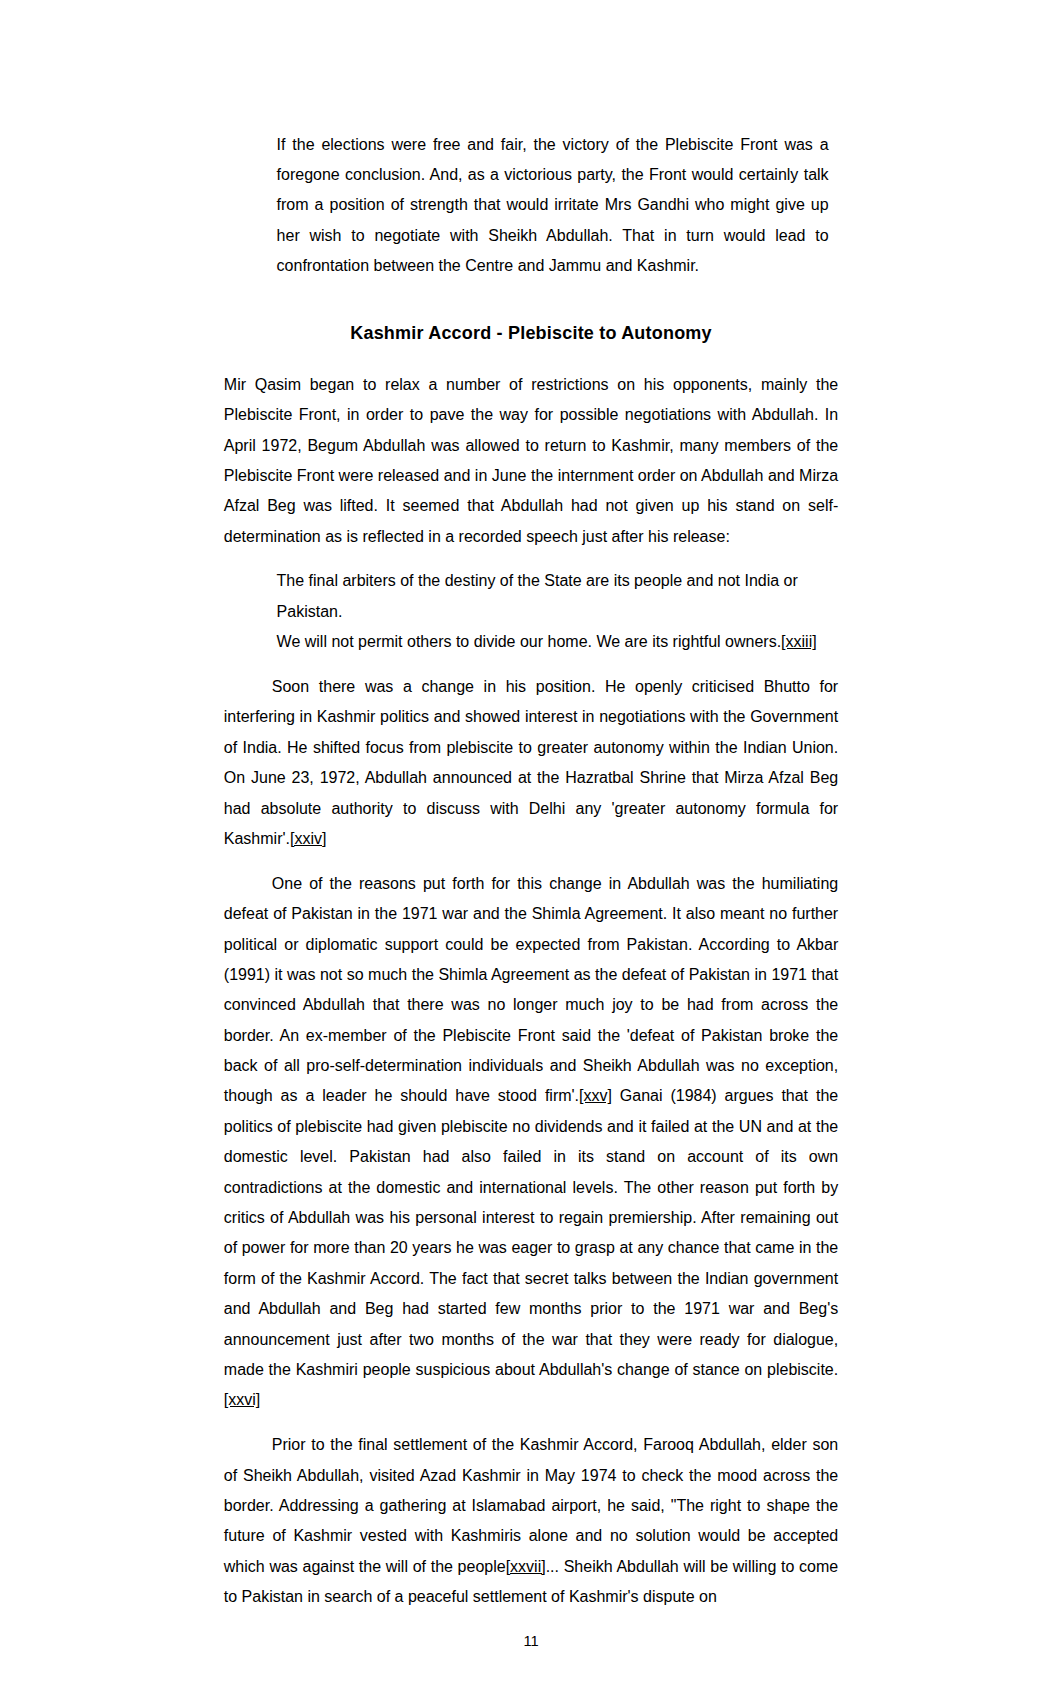If the elections were free and fair, the victory of the Plebiscite Front was a foregone conclusion. And, as a victorious party, the Front would certainly talk from a position of strength that would irritate Mrs Gandhi who might give up her wish to negotiate with Sheikh Abdullah. That in turn would lead to confrontation between the Centre and Jammu and Kashmir.
Kashmir Accord - Plebiscite to Autonomy
Mir Qasim began to relax a number of restrictions on his opponents, mainly the Plebiscite Front, in order to pave the way for possible negotiations with Abdullah. In April 1972, Begum Abdullah was allowed to return to Kashmir, many members of the Plebiscite Front were released and in June the internment order on Abdullah and Mirza Afzal Beg was lifted. It seemed that Abdullah had not given up his stand on self-determination as is reflected in a recorded speech just after his release:
The final arbiters of the destiny of the State are its people and not India or Pakistan.
We will not permit others to divide our home. We are its rightful owners.[xxiii]
Soon there was a change in his position. He openly criticised Bhutto for interfering in Kashmir politics and showed interest in negotiations with the Government of India. He shifted focus from plebiscite to greater autonomy within the Indian Union. On June 23, 1972, Abdullah announced at the Hazratbal Shrine that Mirza Afzal Beg had absolute authority to discuss with Delhi any 'greater autonomy formula for Kashmir'.[xxiv]
One of the reasons put forth for this change in Abdullah was the humiliating defeat of Pakistan in the 1971 war and the Shimla Agreement. It also meant no further political or diplomatic support could be expected from Pakistan. According to Akbar (1991) it was not so much the Shimla Agreement as the defeat of Pakistan in 1971 that convinced Abdullah that there was no longer much joy to be had from across the border. An ex-member of the Plebiscite Front said the 'defeat of Pakistan broke the back of all pro-self-determination individuals and Sheikh Abdullah was no exception, though as a leader he should have stood firm'.[xxv] Ganai (1984) argues that the politics of plebiscite had given plebiscite no dividends and it failed at the UN and at the domestic level. Pakistan had also failed in its stand on account of its own contradictions at the domestic and international levels. The other reason put forth by critics of Abdullah was his personal interest to regain premiership. After remaining out of power for more than 20 years he was eager to grasp at any chance that came in the form of the Kashmir Accord. The fact that secret talks between the Indian government and Abdullah and Beg had started few months prior to the 1971 war and Beg's announcement just after two months of the war that they were ready for dialogue, made the Kashmiri people suspicious about Abdullah's change of stance on plebiscite.[xxvi]
Prior to the final settlement of the Kashmir Accord, Farooq Abdullah, elder son of Sheikh Abdullah, visited Azad Kashmir in May 1974 to check the mood across the border. Addressing a gathering at Islamabad airport, he said, "The right to shape the future of Kashmir vested with Kashmiris alone and no solution would be accepted which was against the will of the people[xxvii]... Sheikh Abdullah will be willing to come to Pakistan in search of a peaceful settlement of Kashmir's dispute on
11